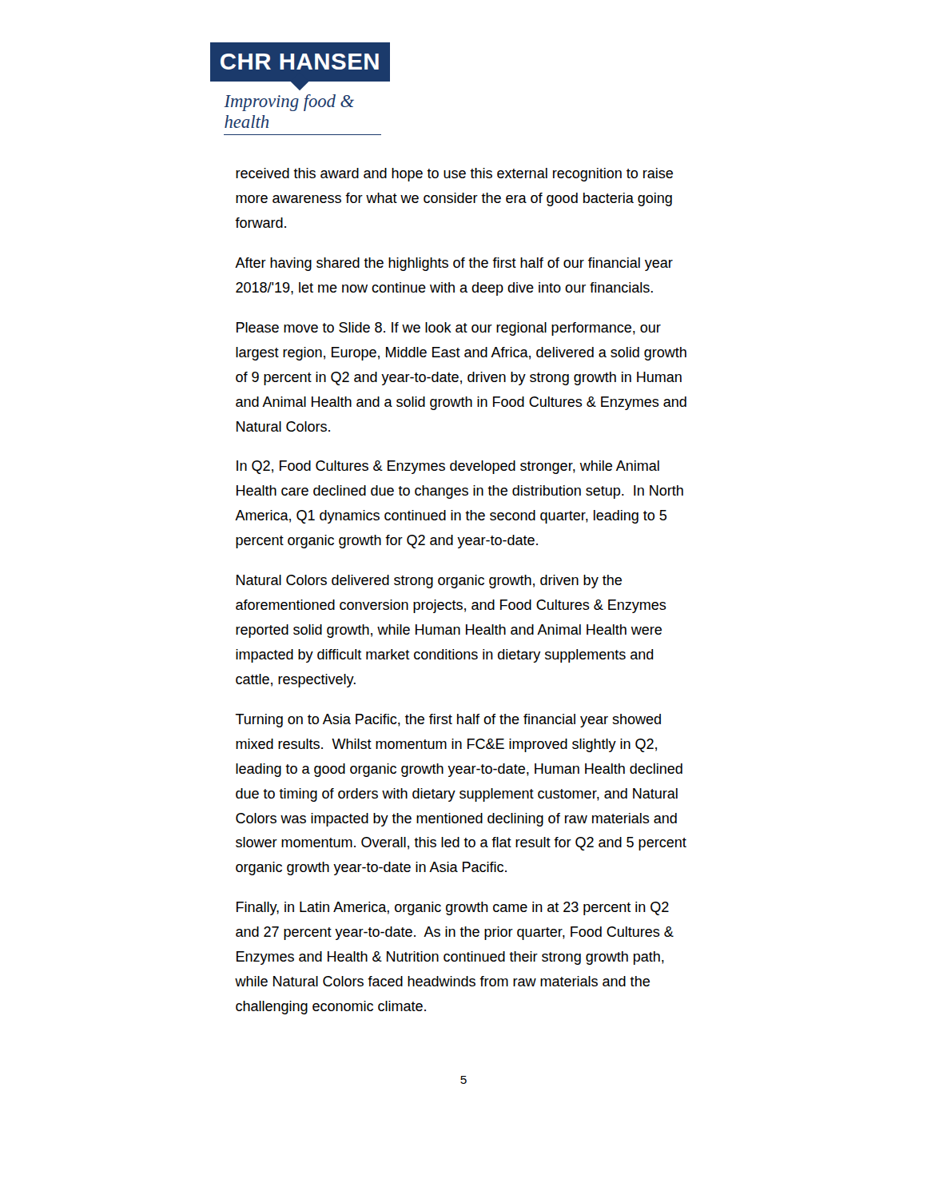CHR HANSEN
Improving food & health
received this award and hope to use this external recognition to raise more awareness for what we consider the era of good bacteria going forward.
After having shared the highlights of the first half of our financial year 2018/'19, let me now continue with a deep dive into our financials.
Please move to Slide 8. If we look at our regional performance, our largest region, Europe, Middle East and Africa, delivered a solid growth of 9 percent in Q2 and year-to-date, driven by strong growth in Human and Animal Health and a solid growth in Food Cultures & Enzymes and Natural Colors.
In Q2, Food Cultures & Enzymes developed stronger, while Animal Health care declined due to changes in the distribution setup. In North America, Q1 dynamics continued in the second quarter, leading to 5 percent organic growth for Q2 and year-to-date.
Natural Colors delivered strong organic growth, driven by the aforementioned conversion projects, and Food Cultures & Enzymes reported solid growth, while Human Health and Animal Health were impacted by difficult market conditions in dietary supplements and cattle, respectively.
Turning on to Asia Pacific, the first half of the financial year showed mixed results. Whilst momentum in FC&E improved slightly in Q2, leading to a good organic growth year-to-date, Human Health declined due to timing of orders with dietary supplement customer, and Natural Colors was impacted by the mentioned declining of raw materials and slower momentum. Overall, this led to a flat result for Q2 and 5 percent organic growth year-to-date in Asia Pacific.
Finally, in Latin America, organic growth came in at 23 percent in Q2 and 27 percent year-to-date. As in the prior quarter, Food Cultures & Enzymes and Health & Nutrition continued their strong growth path, while Natural Colors faced headwinds from raw materials and the challenging economic climate.
5